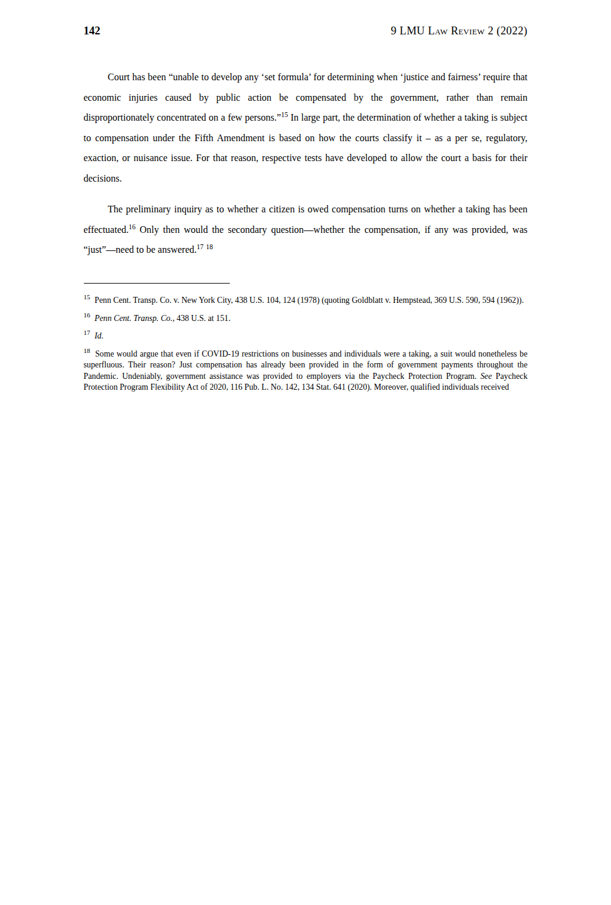142 9 LMU Law Review 2 (2022)
Court has been “unable to develop any ‘set formula’ for determining when ‘justice and fairness’ require that economic injuries caused by public action be compensated by the government, rather than remain disproportionately concentrated on a few persons.”15 In large part, the determination of whether a taking is subject to compensation under the Fifth Amendment is based on how the courts classify it – as a per se, regulatory, exaction, or nuisance issue. For that reason, respective tests have developed to allow the court a basis for their decisions.
The preliminary inquiry as to whether a citizen is owed compensation turns on whether a taking has been effectuated.16 Only then would the secondary question—whether the compensation, if any was provided, was “just”—need to be answered.17 18
15 Penn Cent. Transp. Co. v. New York City, 438 U.S. 104, 124 (1978) (quoting Goldblatt v. Hempstead, 369 U.S. 590, 594 (1962)).
16 Penn Cent. Transp. Co., 438 U.S. at 151.
17 Id.
18 Some would argue that even if COVID-19 restrictions on businesses and individuals were a taking, a suit would nonetheless be superfluous. Their reason? Just compensation has already been provided in the form of government payments throughout the Pandemic. Undeniably, government assistance was provided to employers via the Paycheck Protection Program. See Paycheck Protection Program Flexibility Act of 2020, 116 Pub. L. No. 142, 134 Stat. 641 (2020). Moreover, qualified individuals received